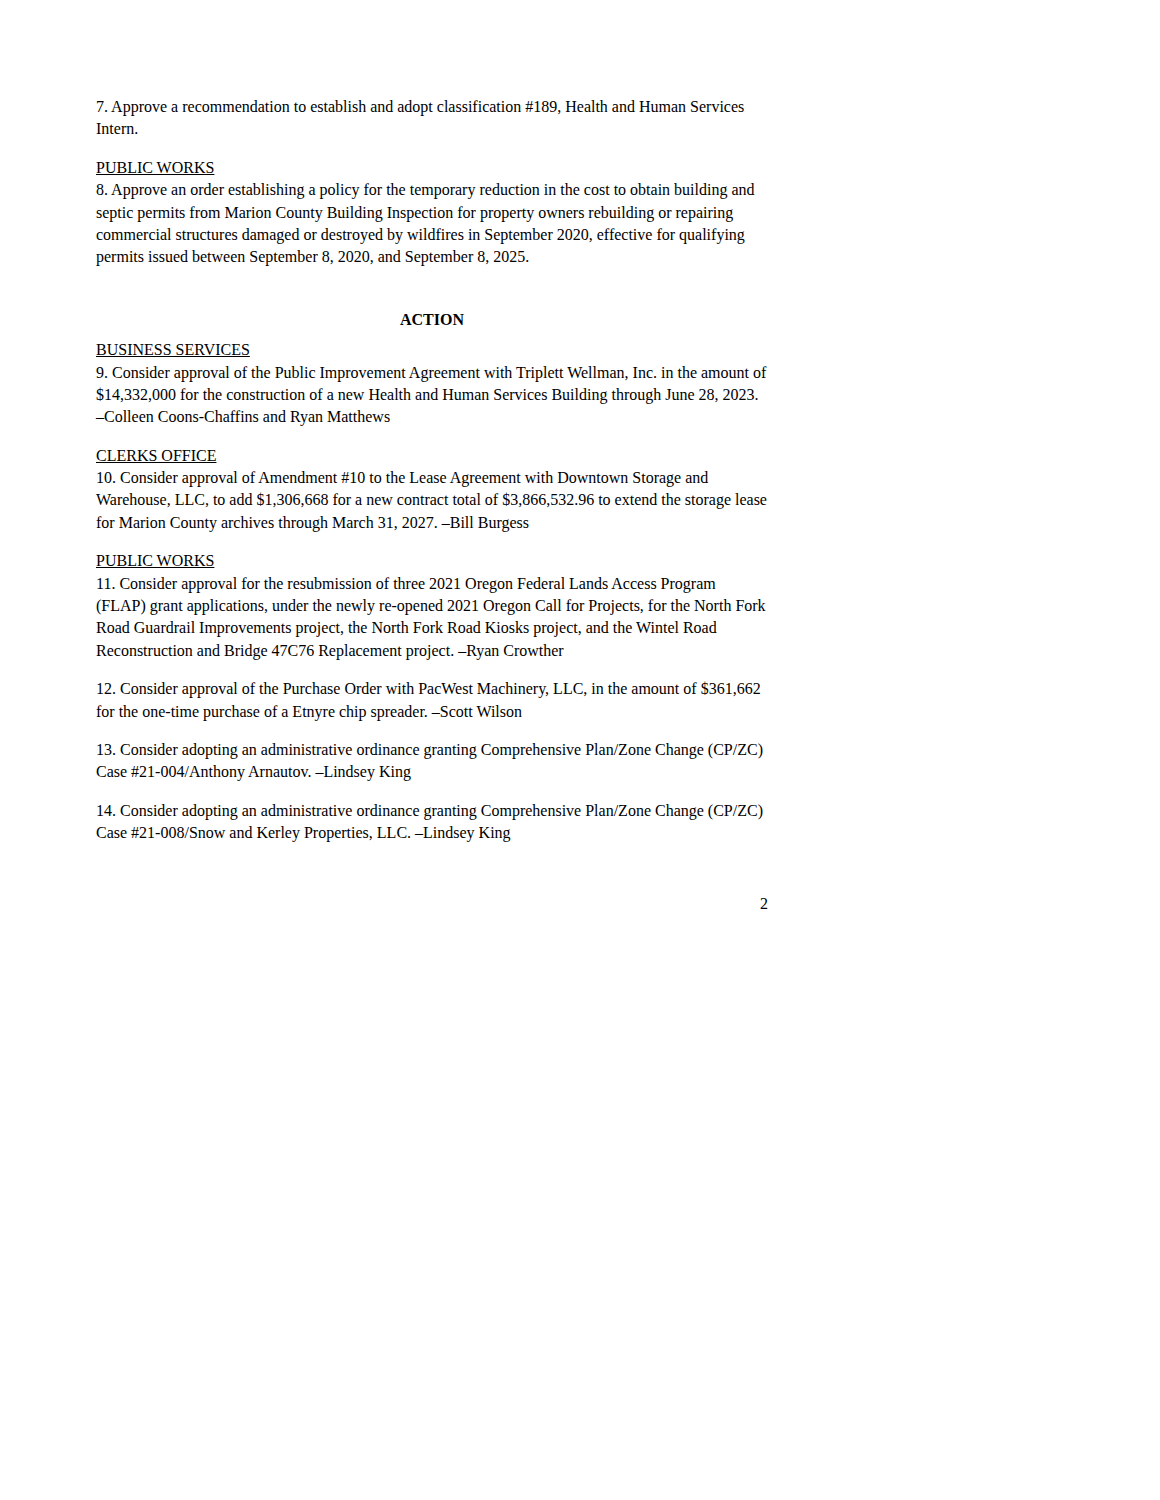7. Approve a recommendation to establish and adopt classification #189, Health and Human Services Intern.
PUBLIC WORKS
8. Approve an order establishing a policy for the temporary reduction in the cost to obtain building and septic permits from Marion County Building Inspection for property owners rebuilding or repairing commercial structures damaged or destroyed by wildfires in September 2020, effective for qualifying permits issued between September 8, 2020, and September 8, 2025.
ACTION
BUSINESS SERVICES
9. Consider approval of the Public Improvement Agreement with Triplett Wellman, Inc. in the amount of $14,332,000 for the construction of a new Health and Human Services Building through June 28, 2023. –Colleen Coons-Chaffins and Ryan Matthews
CLERKS OFFICE
10. Consider approval of Amendment #10 to the Lease Agreement with Downtown Storage and Warehouse, LLC, to add $1,306,668 for a new contract total of $3,866,532.96 to extend the storage lease for Marion County archives through March 31, 2027. –Bill Burgess
PUBLIC WORKS
11. Consider approval for the resubmission of three 2021 Oregon Federal Lands Access Program (FLAP) grant applications, under the newly re-opened 2021 Oregon Call for Projects, for the North Fork Road Guardrail Improvements project, the North Fork Road Kiosks project, and the Wintel Road Reconstruction and Bridge 47C76 Replacement project. –Ryan Crowther
12. Consider approval of the Purchase Order with PacWest Machinery, LLC, in the amount of $361,662 for the one-time purchase of a Etnyre chip spreader. –Scott Wilson
13. Consider adopting an administrative ordinance granting Comprehensive Plan/Zone Change (CP/ZC) Case #21-004/Anthony Arnautov. –Lindsey King
14. Consider adopting an administrative ordinance granting Comprehensive Plan/Zone Change (CP/ZC) Case #21-008/Snow and Kerley Properties, LLC. –Lindsey King
2